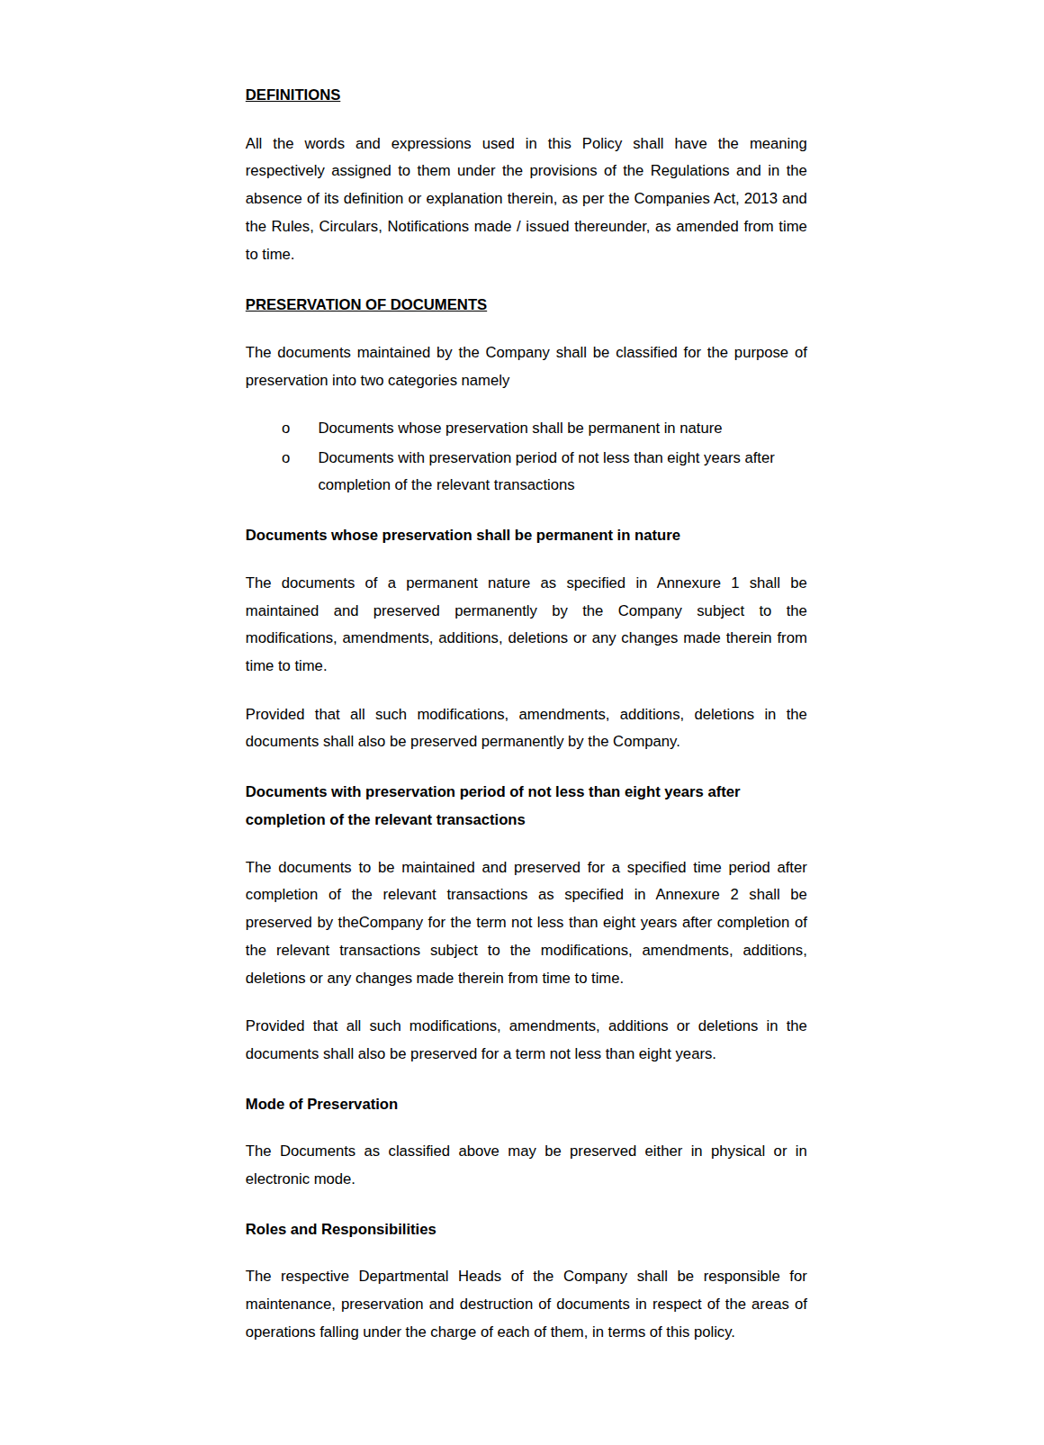DEFINITIONS
All the words and expressions used in this Policy shall have the meaning respectively assigned to them under the provisions of the Regulations and in the absence of its definition or explanation therein, as per the Companies Act, 2013 and the Rules, Circulars, Notifications made / issued thereunder, as amended from time to time.
PRESERVATION OF DOCUMENTS
The documents maintained by the Company shall be classified for the purpose of preservation into two categories namely
Documents whose preservation shall be permanent in nature
Documents with preservation period of not less than eight years after completion of the relevant transactions
Documents whose preservation shall be permanent in nature
The documents of a permanent nature as specified in Annexure 1 shall be maintained and preserved permanently by the Company subject to the modifications, amendments, additions, deletions or any changes made therein from time to time.
Provided that all such modifications, amendments, additions, deletions in the documents shall also be preserved permanently by the Company.
Documents with preservation period of not less than eight years after completion of the relevant transactions
The documents to be maintained and preserved for a specified time period after completion of the relevant transactions as specified in Annexure 2 shall be preserved by theCompany for the term not less than eight years after completion of the relevant transactions subject to the modifications, amendments, additions, deletions or any changes made therein from time to time.
Provided that all such modifications, amendments, additions or deletions in the documents shall also be preserved for a term not less than eight years.
Mode of Preservation
The Documents as classified above may be preserved either in physical or in electronic mode.
Roles and Responsibilities
The respective Departmental Heads of the Company shall be responsible for maintenance, preservation and destruction of documents in respect of the areas of operations falling under the charge of each of them, in terms of this policy.